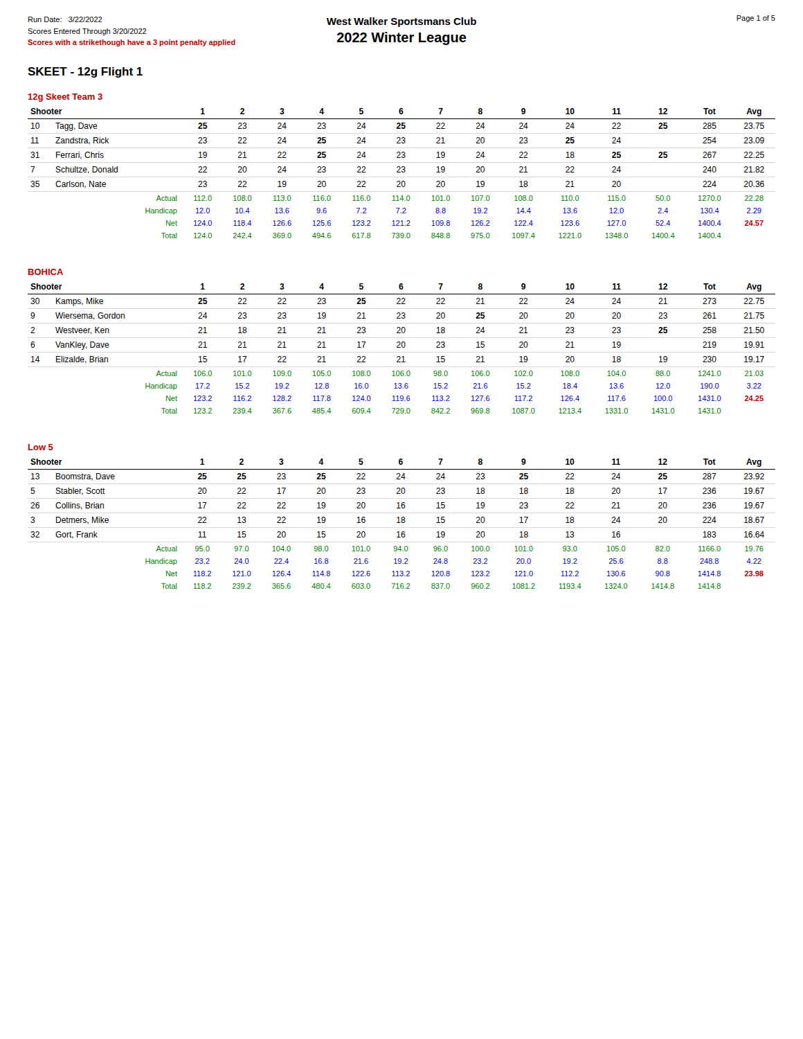Page 1 of 5
Run Date: 3/22/2022
Scores Entered Through 3/20/2022
Scores with a strikethough have a 3 point penalty applied
West Walker Sportsmans Club
2022 Winter League
SKEET - 12g Flight 1
12g Skeet Team 3
| Shooter | 1 | 2 | 3 | 4 | 5 | 6 | 7 | 8 | 9 | 10 | 11 | 12 | Tot | Avg |
| --- | --- | --- | --- | --- | --- | --- | --- | --- | --- | --- | --- | --- | --- | --- |
| 10 | Tagg, Dave | 25 | 23 | 24 | 23 | 24 | 25 | 22 | 24 | 24 | 24 | 22 | 25 | 285 | 23.75 |
| 11 | Zandstra, Rick | 23 | 22 | 24 | 25 | 24 | 23 | 21 | 20 | 23 | 25 | 24 | | 254 | 23.09 |
| 31 | Ferrari, Chris | 19 | 21 | 22 | 25 | 24 | 23 | 19 | 24 | 22 | 18 | 25 | 25 | 267 | 22.25 |
| 7 | Schultze, Donald | 22 | 20 | 24 | 23 | 22 | 23 | 19 | 20 | 21 | 22 | 24 | | 240 | 21.82 |
| 35 | Carlson, Nate | 23 | 22 | 19 | 20 | 22 | 20 | 20 | 19 | 18 | 21 | 20 | | 224 | 20.36 |
| Actual | 112.0 | 108.0 | 113.0 | 116.0 | 116.0 | 114.0 | 101.0 | 107.0 | 108.0 | 110.0 | 115.0 | 50.0 | 1270.0 | 22.28 |
| Handicap | 12.0 | 10.4 | 13.6 | 9.6 | 7.2 | 7.2 | 8.8 | 19.2 | 14.4 | 13.6 | 12.0 | 2.4 | 130.4 | 2.29 |
| Net | 124.0 | 118.4 | 126.6 | 125.6 | 123.2 | 121.2 | 109.8 | 126.2 | 122.4 | 123.6 | 127.0 | 52.4 | 1400.4 | 24.57 |
| Total | 124.0 | 242.4 | 369.0 | 494.6 | 617.8 | 739.0 | 848.8 | 975.0 | 1097.4 | 1221.0 | 1348.0 | 1400.4 | 1400.4 | |
BOHICA
| Shooter | 1 | 2 | 3 | 4 | 5 | 6 | 7 | 8 | 9 | 10 | 11 | 12 | Tot | Avg |
| --- | --- | --- | --- | --- | --- | --- | --- | --- | --- | --- | --- | --- | --- | --- |
| 30 | Kamps, Mike | 25 | 22 | 22 | 23 | 25 | 22 | 22 | 21 | 22 | 24 | 24 | 21 | 273 | 22.75 |
| 9 | Wiersema, Gordon | 24 | 23 | 23 | 19 | 21 | 23 | 20 | 25 | 20 | 20 | 20 | 23 | 261 | 21.75 |
| 2 | Westveer, Ken | 21 | 18 | 21 | 21 | 23 | 20 | 18 | 24 | 21 | 23 | 23 | 25 | 258 | 21.50 |
| 6 | VanKley, Dave | 21 | 21 | 21 | 21 | 17 | 20 | 23 | 15 | 20 | 21 | 19 | | 219 | 19.91 |
| 14 | Elizalde, Brian | 15 | 17 | 22 | 21 | 22 | 21 | 15 | 21 | 19 | 20 | 18 | 19 | 230 | 19.17 |
| Actual | 106.0 | 101.0 | 109.0 | 105.0 | 108.0 | 106.0 | 98.0 | 106.0 | 102.0 | 108.0 | 104.0 | 88.0 | 1241.0 | 21.03 |
| Handicap | 17.2 | 15.2 | 19.2 | 12.8 | 16.0 | 13.6 | 15.2 | 21.6 | 15.2 | 18.4 | 13.6 | 12.0 | 190.0 | 3.22 |
| Net | 123.2 | 116.2 | 128.2 | 117.8 | 124.0 | 119.6 | 113.2 | 127.6 | 117.2 | 126.4 | 117.6 | 100.0 | 1431.0 | 24.25 |
| Total | 123.2 | 239.4 | 367.6 | 485.4 | 609.4 | 729.0 | 842.2 | 969.8 | 1087.0 | 1213.4 | 1331.0 | 1431.0 | 1431.0 | |
Low 5
| Shooter | 1 | 2 | 3 | 4 | 5 | 6 | 7 | 8 | 9 | 10 | 11 | 12 | Tot | Avg |
| --- | --- | --- | --- | --- | --- | --- | --- | --- | --- | --- | --- | --- | --- | --- |
| 13 | Boomstra, Dave | 25 | 25 | 23 | 25 | 22 | 24 | 24 | 23 | 25 | 22 | 24 | 25 | 287 | 23.92 |
| 5 | Stabler, Scott | 20 | 22 | 17 | 20 | 23 | 20 | 23 | 18 | 18 | 18 | 20 | 17 | 236 | 19.67 |
| 26 | Collins, Brian | 17 | 22 | 22 | 19 | 20 | 16 | 15 | 19 | 23 | 22 | 21 | 20 | 236 | 19.67 |
| 3 | Detmers, Mike | 22 | 13 | 22 | 19 | 16 | 18 | 15 | 20 | 17 | 18 | 24 | 20 | 224 | 18.67 |
| 32 | Gort, Frank | 11 | 15 | 20 | 15 | 20 | 16 | 19 | 20 | 18 | 13 | 16 | | 183 | 16.64 |
| Actual | 95.0 | 97.0 | 104.0 | 98.0 | 101.0 | 94.0 | 96.0 | 100.0 | 101.0 | 93.0 | 105.0 | 82.0 | 1166.0 | 19.76 |
| Handicap | 23.2 | 24.0 | 22.4 | 16.8 | 21.6 | 19.2 | 24.8 | 23.2 | 20.0 | 19.2 | 25.6 | 8.8 | 248.8 | 4.22 |
| Net | 118.2 | 121.0 | 126.4 | 114.8 | 122.6 | 113.2 | 120.8 | 123.2 | 121.0 | 112.2 | 130.6 | 90.8 | 1414.8 | 23.98 |
| Total | 118.2 | 239.2 | 365.6 | 480.4 | 603.0 | 716.2 | 837.0 | 960.2 | 1081.2 | 1193.4 | 1324.0 | 1414.8 | 1414.8 | |